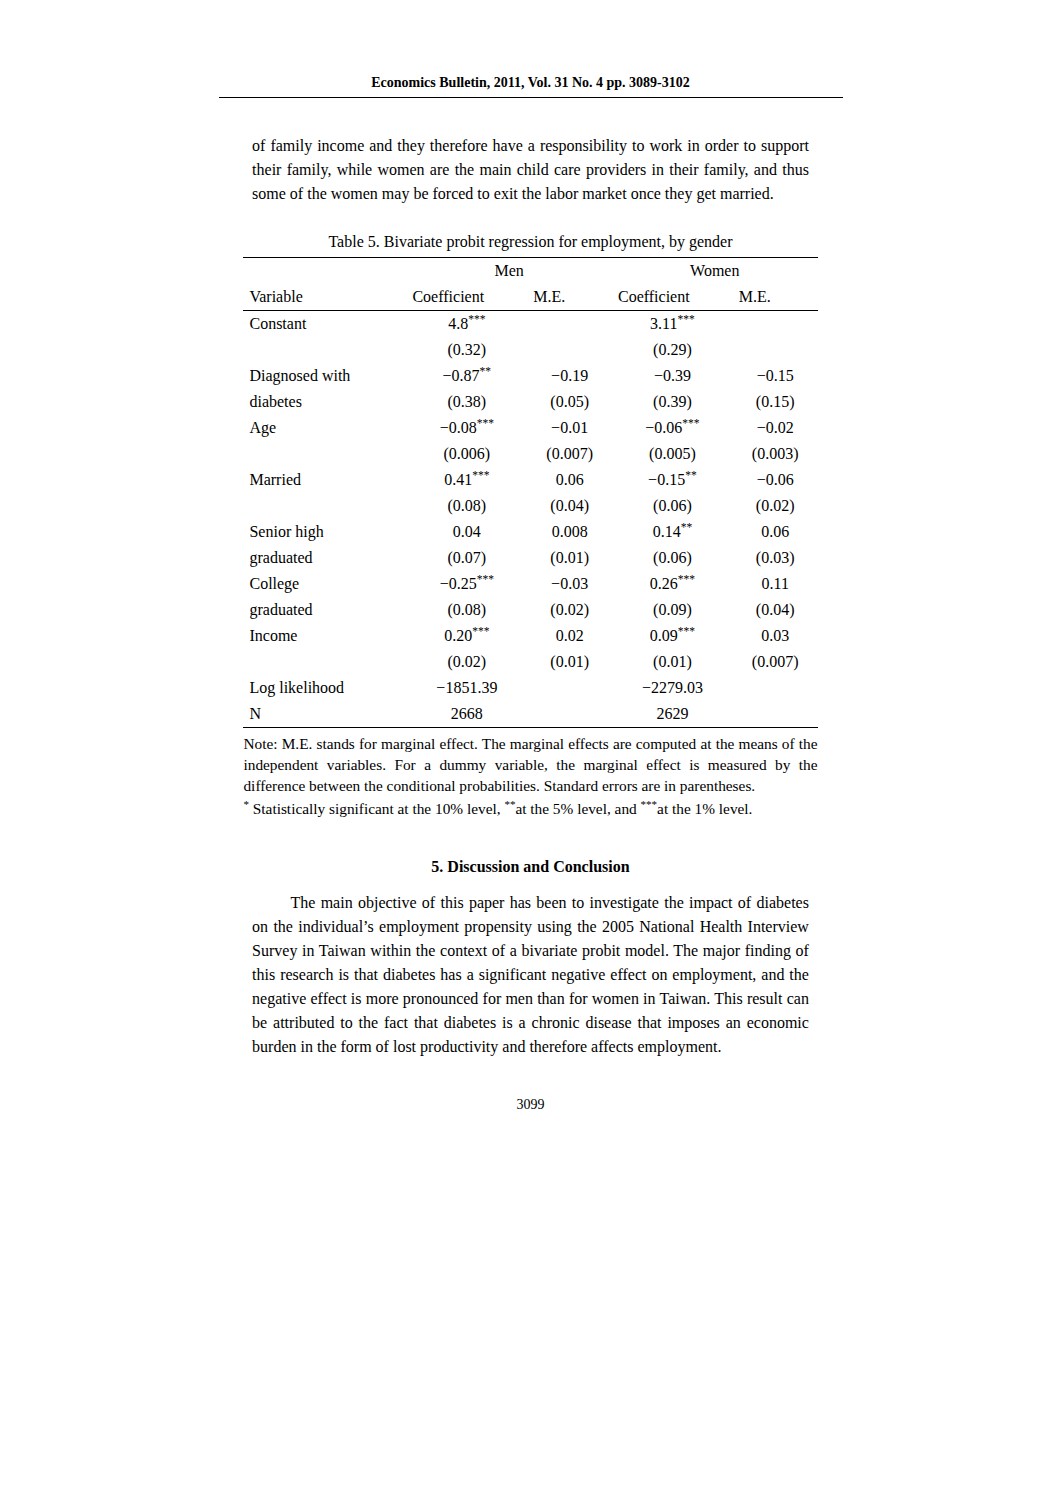Economics Bulletin, 2011, Vol. 31 No. 4 pp. 3089-3102
of family income and they therefore have a responsibility to work in order to support their family, while women are the main child care providers in their family, and thus some of the women may be forced to exit the labor market once they get married.
Table 5. Bivariate probit regression for employment, by gender
| | Men | Women |
| Variable | Coefficient | M.E. | Coefficient | M.E. |
| Constant | 4.8 *** | | 3.11 *** | |
| | (0.32) | | (0.29) | |
| Diagnosed with | − 0.87 ** | − 0.19 | − 0.39 | − 0.15 |
| diabetes | (0.38) | (0.05) | (0.39) | (0.15) |
| Age | − 0.08 *** | − 0.01 | − 0.06 *** | − 0.02 |
| | (0.006) | (0.007) | (0.005) | (0.003) |
| Married | 0.41 *** | 0.06 | − 0.15 ** | − 0.06 |
| | (0.08) | (0.04) | (0.06) | (0.02) |
| Senior high | 0.04 | 0.008 | 0.14 ** | 0.06 |
| graduated | (0.07) | (0.01) | (0.06) | (0.03) |
| College | − 0.25 *** | − 0.03 | 0.26 *** | 0.11 |
| graduated | (0.08) | (0.02) | (0.09) | (0.04) |
| Income | 0.20 *** | 0.02 | 0.09 *** | 0.03 |
| | (0.02) | (0.01) | (0.01) | (0.007) |
| Log likelihood | − 1851.39 | | − 2279.03 | |
| N | 2668 | | 2629 | |
Note: M.E. stands for marginal effect. The marginal effects are computed at the means of the independent variables. For a dummy variable, the marginal effect is measured by the difference between the conditional probabilities. Standard errors are in parentheses.
* Statistically significant at the 10% level, **at the 5% level, and ***at the 1% level.
5. Discussion and Conclusion
The main objective of this paper has been to investigate the impact of diabetes on the individual’s employment propensity using the 2005 National Health Interview Survey in Taiwan within the context of a bivariate probit model. The major finding of this research is that diabetes has a significant negative effect on employment, and the negative effect is more pronounced for men than for women in Taiwan. This result can be attributed to the fact that diabetes is a chronic disease that imposes an economic burden in the form of lost productivity and therefore affects employment.
3099